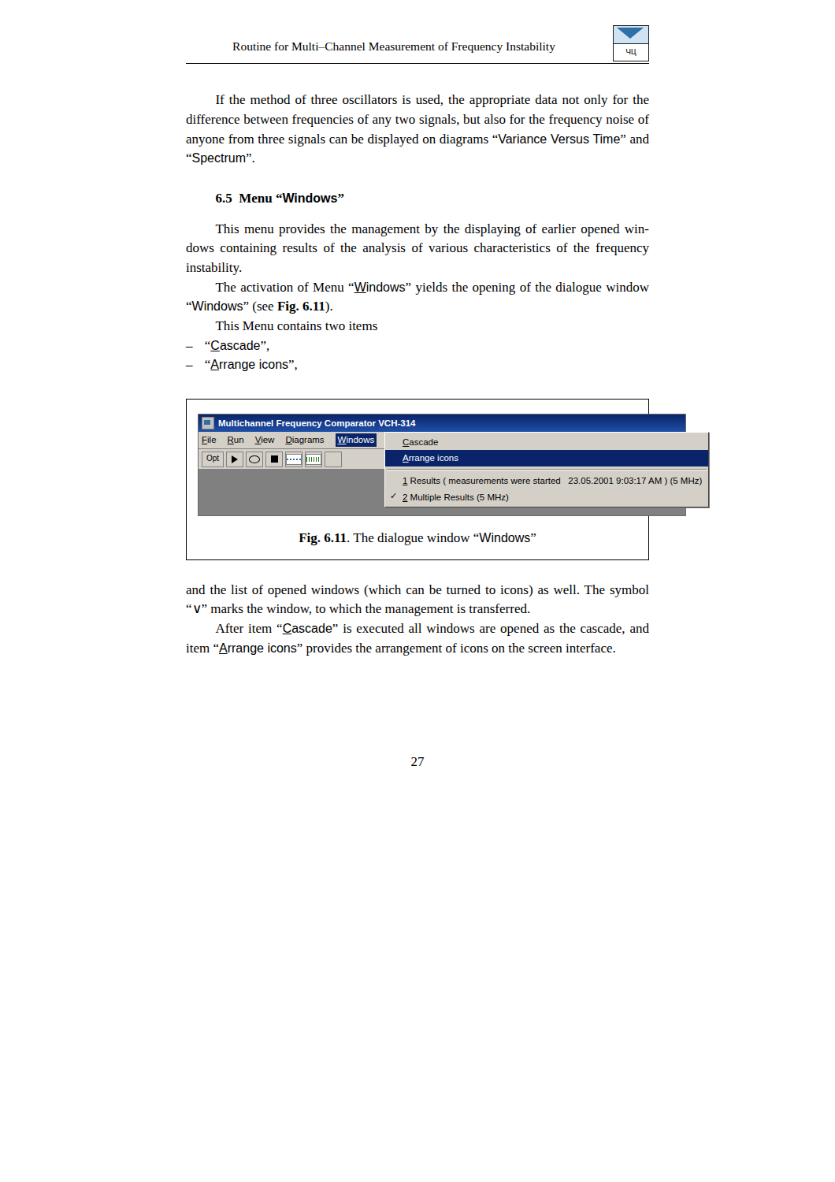Routine for Multi–Channel Measurement of Frequency Instability
ЧЦ
If the method of three oscillators is used, the appropriate data not only for the difference between frequencies of any two signals, but also for the frequency noise of anyone from three signals can be displayed on diagrams “Variance Versus Time” and “Spectrum”.
6.5 Menu “Windows”
This menu provides the management by the displaying of earlier opened windows containing results of the analysis of various characteristics of the frequency instability.
The activation of Menu “Windows” yields the opening of the dialogue window “Windows” (see Fig. 6.11).
This Menu contains two items
“Cascade”,
“Arrange icons”,
Multichannel Frequency Comparator VCH-314
File Run View Diagrams Windows Help
Opt
Cascade
Arrange icons
1 Results ( measurements were started 23.05.2001 9:03:17 AM ) (5 MHz)
✓2 Multiple Results (5 MHz)
Fig. 6.11. The dialogue window “Windows”
and the list of opened windows (which can be turned to icons) as well. The symbol “∨” marks the window, to which the management is transferred.
After item “Cascade” is executed all windows are opened as the cascade, and item “Arrange icons” provides the arrangement of icons on the screen interface.
27